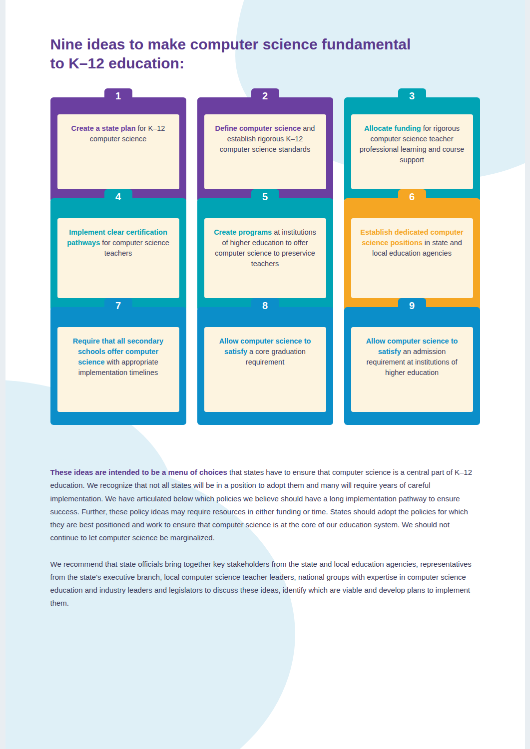Nine ideas to make computer science fundamental
to K–12 education:
1
Create a state plan for K–12 computer science
2
Define computer science and establish rigorous K–12 computer science standards
3
Allocate funding for rigorous computer science teacher professional learning and course support
4
Implement clear certification pathways for computer science teachers
5
Create programs at institutions of higher education to offer computer science to preservice teachers
6
Establish dedicated computer science positions in state and local education agencies
7
Require that all secondary schools offer computer science with appropriate implementation timelines
8
Allow computer science to satisfy a core graduation requirement
9
Allow computer science to satisfy an admission requirement at institutions of higher education
These ideas are intended to be a menu of choices that states have to ensure that computer science is a central part of K–12 education. We recognize that not all states will be in a position to adopt them and many will require years of careful implementation. We have articulated below which policies we believe should have a long implementation pathway to ensure success. Further, these policy ideas may require resources in either funding or time. States should adopt the policies for which they are best positioned and work to ensure that computer science is at the core of our education system. We should not continue to let computer science be marginalized.
We recommend that state officials bring together key stakeholders from the state and local education agencies, representatives from the state's executive branch, local computer science teacher leaders, national groups with expertise in computer science education and industry leaders and legislators to discuss these ideas, identify which are viable and develop plans to implement them.